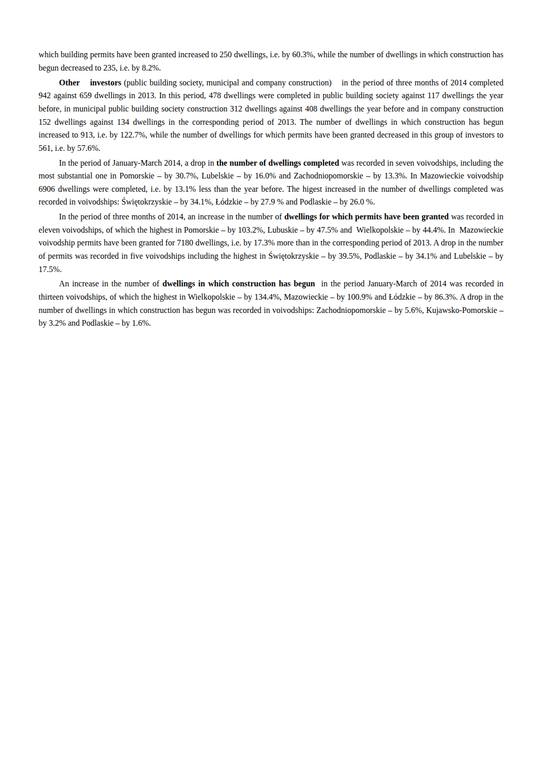which building permits have been granted increased to 250 dwellings, i.e. by 60.3%, while the number of dwellings in which construction has begun decreased to 235, i.e. by 8.2%.
Other investors (public building society, municipal and company construction) in the period of three months of 2014 completed 942 against 659 dwellings in 2013. In this period, 478 dwellings were completed in public building society against 117 dwellings the year before, in municipal public building society construction 312 dwellings against 408 dwellings the year before and in company construction 152 dwellings against 134 dwellings in the corresponding period of 2013. The number of dwellings in which construction has begun increased to 913, i.e. by 122.7%, while the number of dwellings for which permits have been granted decreased in this group of investors to 561, i.e. by 57.6%.
In the period of January-March 2014, a drop in the number of dwellings completed was recorded in seven voivodships, including the most substantial one in Pomorskie – by 30.7%, Lubelskie – by 16.0% and Zachodniopomorskie – by 13.3%. In Mazowieckie voivodship 6906 dwellings were completed, i.e. by 13.1% less than the year before. The higest increased in the number of dwellings completed was recorded in voivodships: Świętokrzyskie – by 34.1%, Łódzkie – by 27.9 % and Podlaskie – by 26.0 %.
In the period of three months of 2014, an increase in the number of dwellings for which permits have been granted was recorded in eleven voivodships, of which the highest in Pomorskie – by 103.2%, Lubuskie – by 47.5% and Wielkopolskie – by 44.4%. In Mazowieckie voivodship permits have been granted for 7180 dwellings, i.e. by 17.3% more than in the corresponding period of 2013. A drop in the number of permits was recorded in five voivodships including the highest in Świętokrzyskie – by 39.5%, Podlaskie – by 34.1% and Lubelskie – by 17.5%.
An increase in the number of dwellings in which construction has begun in the period January-March of 2014 was recorded in thirteen voivodships, of which the highest in Wielkopolskie – by 134.4%, Mazowieckie – by 100.9% and Łódzkie – by 86.3%. A drop in the number of dwellings in which construction has begun was recorded in voivodships: Zachodniopomorskie – by 5.6%, Kujawsko-Pomorskie – by 3.2% and Podlaskie – by 1.6%.